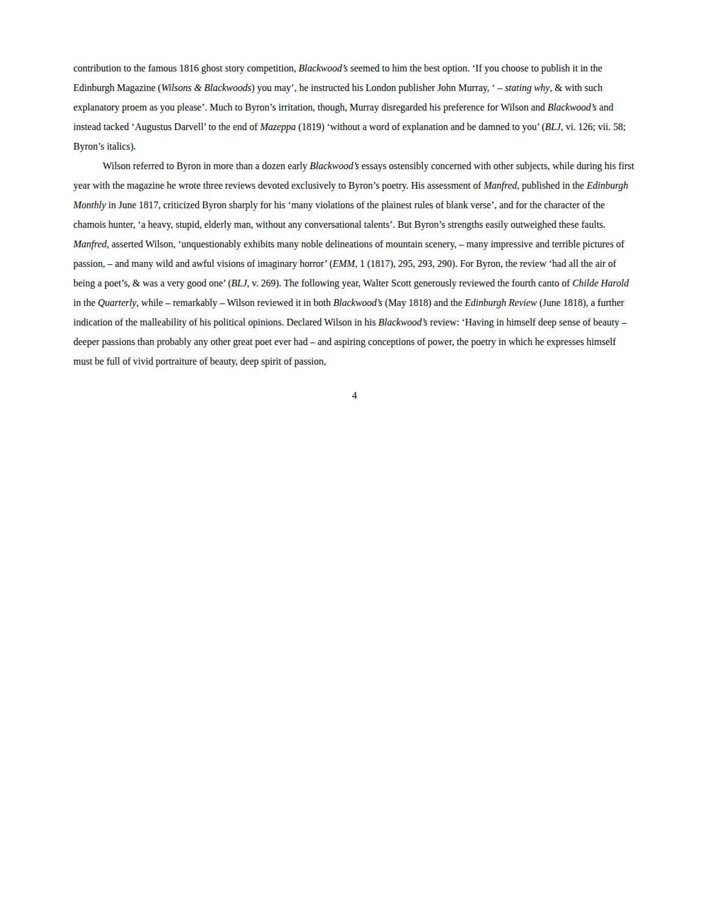contribution to the famous 1816 ghost story competition, Blackwood’s seemed to him the best option. ‘If you choose to publish it in the Edinburgh Magazine (Wilsons & Blackwoods) you may’, he instructed his London publisher John Murray, ‘ – stating why, & with such explanatory proem as you please’. Much to Byron’s irritation, though, Murray disregarded his preference for Wilson and Blackwood’s and instead tacked ‘Augustus Darvell’ to the end of Mazeppa (1819) ‘without a word of explanation and be damned to you’ (BLJ, vi. 126; vii. 58; Byron’s italics).
Wilson referred to Byron in more than a dozen early Blackwood’s essays ostensibly concerned with other subjects, while during his first year with the magazine he wrote three reviews devoted exclusively to Byron’s poetry. His assessment of Manfred, published in the Edinburgh Monthly in June 1817, criticized Byron sharply for his ‘many violations of the plainest rules of blank verse’, and for the character of the chamois hunter, ‘a heavy, stupid, elderly man, without any conversational talents’. But Byron’s strengths easily outweighed these faults. Manfred, asserted Wilson, ‘unquestionably exhibits many noble delineations of mountain scenery, – many impressive and terrible pictures of passion, – and many wild and awful visions of imaginary horror’ (EMM, 1 (1817), 295, 293, 290). For Byron, the review ‘had all the air of being a poet’s, & was a very good one’ (BLJ, v. 269). The following year, Walter Scott generously reviewed the fourth canto of Childe Harold in the Quarterly, while – remarkably – Wilson reviewed it in both Blackwood’s (May 1818) and the Edinburgh Review (June 1818), a further indication of the malleability of his political opinions. Declared Wilson in his Blackwood’s review: ‘Having in himself deep sense of beauty – deeper passions than probably any other great poet ever had – and aspiring conceptions of power, the poetry in which he expresses himself must be full of vivid portraiture of beauty, deep spirit of passion,
4